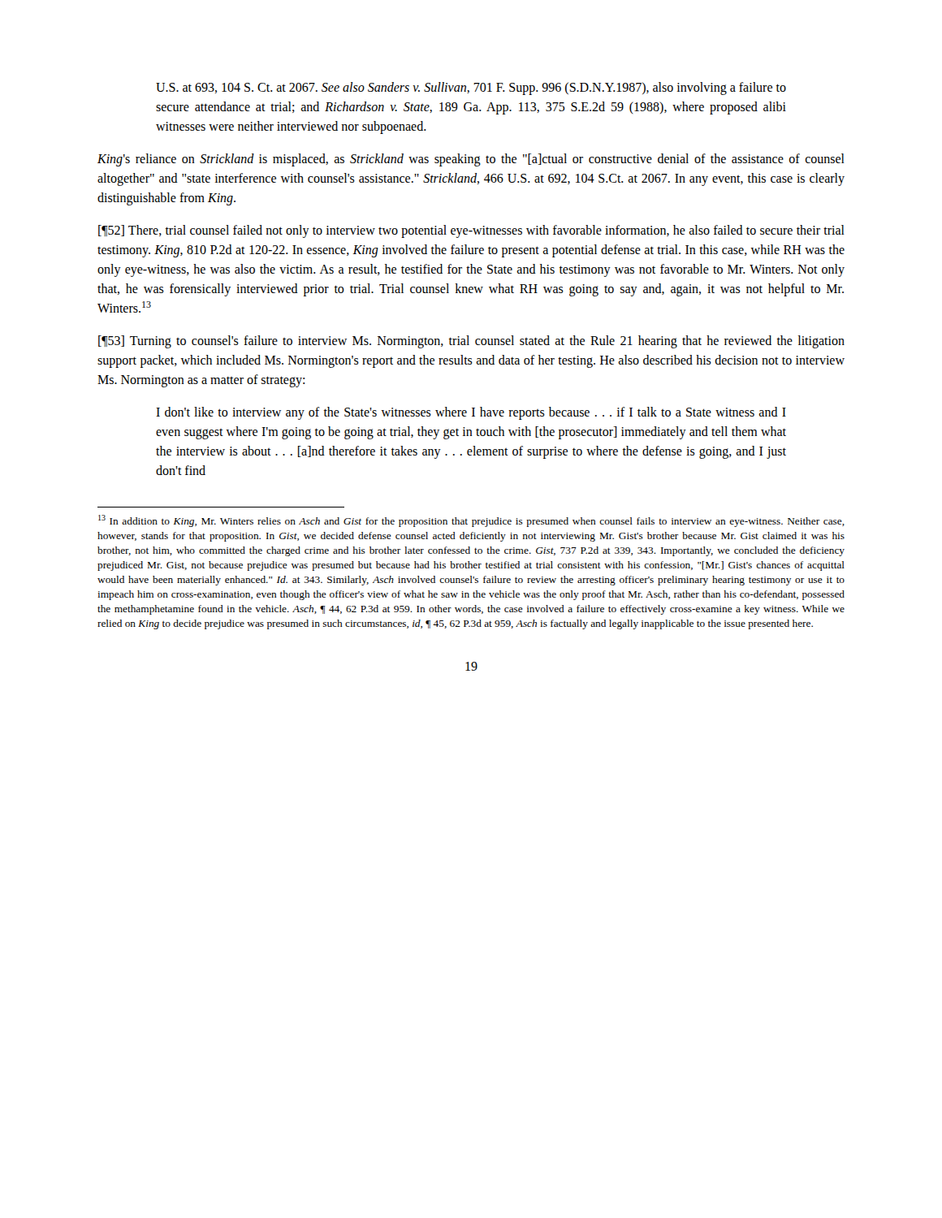U.S. at 693, 104 S. Ct. at 2067. See also Sanders v. Sullivan, 701 F. Supp. 996 (S.D.N.Y.1987), also involving a failure to secure attendance at trial; and Richardson v. State, 189 Ga. App. 113, 375 S.E.2d 59 (1988), where proposed alibi witnesses were neither interviewed nor subpoenaed.
King's reliance on Strickland is misplaced, as Strickland was speaking to the "[a]ctual or constructive denial of the assistance of counsel altogether" and "state interference with counsel's assistance." Strickland, 466 U.S. at 692, 104 S.Ct. at 2067. In any event, this case is clearly distinguishable from King.
[¶52] There, trial counsel failed not only to interview two potential eye-witnesses with favorable information, he also failed to secure their trial testimony. King, 810 P.2d at 120-22. In essence, King involved the failure to present a potential defense at trial. In this case, while RH was the only eye-witness, he was also the victim. As a result, he testified for the State and his testimony was not favorable to Mr. Winters. Not only that, he was forensically interviewed prior to trial. Trial counsel knew what RH was going to say and, again, it was not helpful to Mr. Winters.13
[¶53] Turning to counsel's failure to interview Ms. Normington, trial counsel stated at the Rule 21 hearing that he reviewed the litigation support packet, which included Ms. Normington's report and the results and data of her testing. He also described his decision not to interview Ms. Normington as a matter of strategy:
I don't like to interview any of the State's witnesses where I have reports because . . . if I talk to a State witness and I even suggest where I'm going to be going at trial, they get in touch with [the prosecutor] immediately and tell them what the interview is about . . . [a]nd therefore it takes any . . . element of surprise to where the defense is going, and I just don't find
13 In addition to King, Mr. Winters relies on Asch and Gist for the proposition that prejudice is presumed when counsel fails to interview an eye-witness. Neither case, however, stands for that proposition. In Gist, we decided defense counsel acted deficiently in not interviewing Mr. Gist's brother because Mr. Gist claimed it was his brother, not him, who committed the charged crime and his brother later confessed to the crime. Gist, 737 P.2d at 339, 343. Importantly, we concluded the deficiency prejudiced Mr. Gist, not because prejudice was presumed but because had his brother testified at trial consistent with his confession, "[Mr.] Gist's chances of acquittal would have been materially enhanced." Id. at 343. Similarly, Asch involved counsel's failure to review the arresting officer's preliminary hearing testimony or use it to impeach him on cross-examination, even though the officer's view of what he saw in the vehicle was the only proof that Mr. Asch, rather than his co-defendant, possessed the methamphetamine found in the vehicle. Asch, ¶ 44, 62 P.3d at 959. In other words, the case involved a failure to effectively cross-examine a key witness. While we relied on King to decide prejudice was presumed in such circumstances, id, ¶ 45, 62 P.3d at 959, Asch is factually and legally inapplicable to the issue presented here.
19